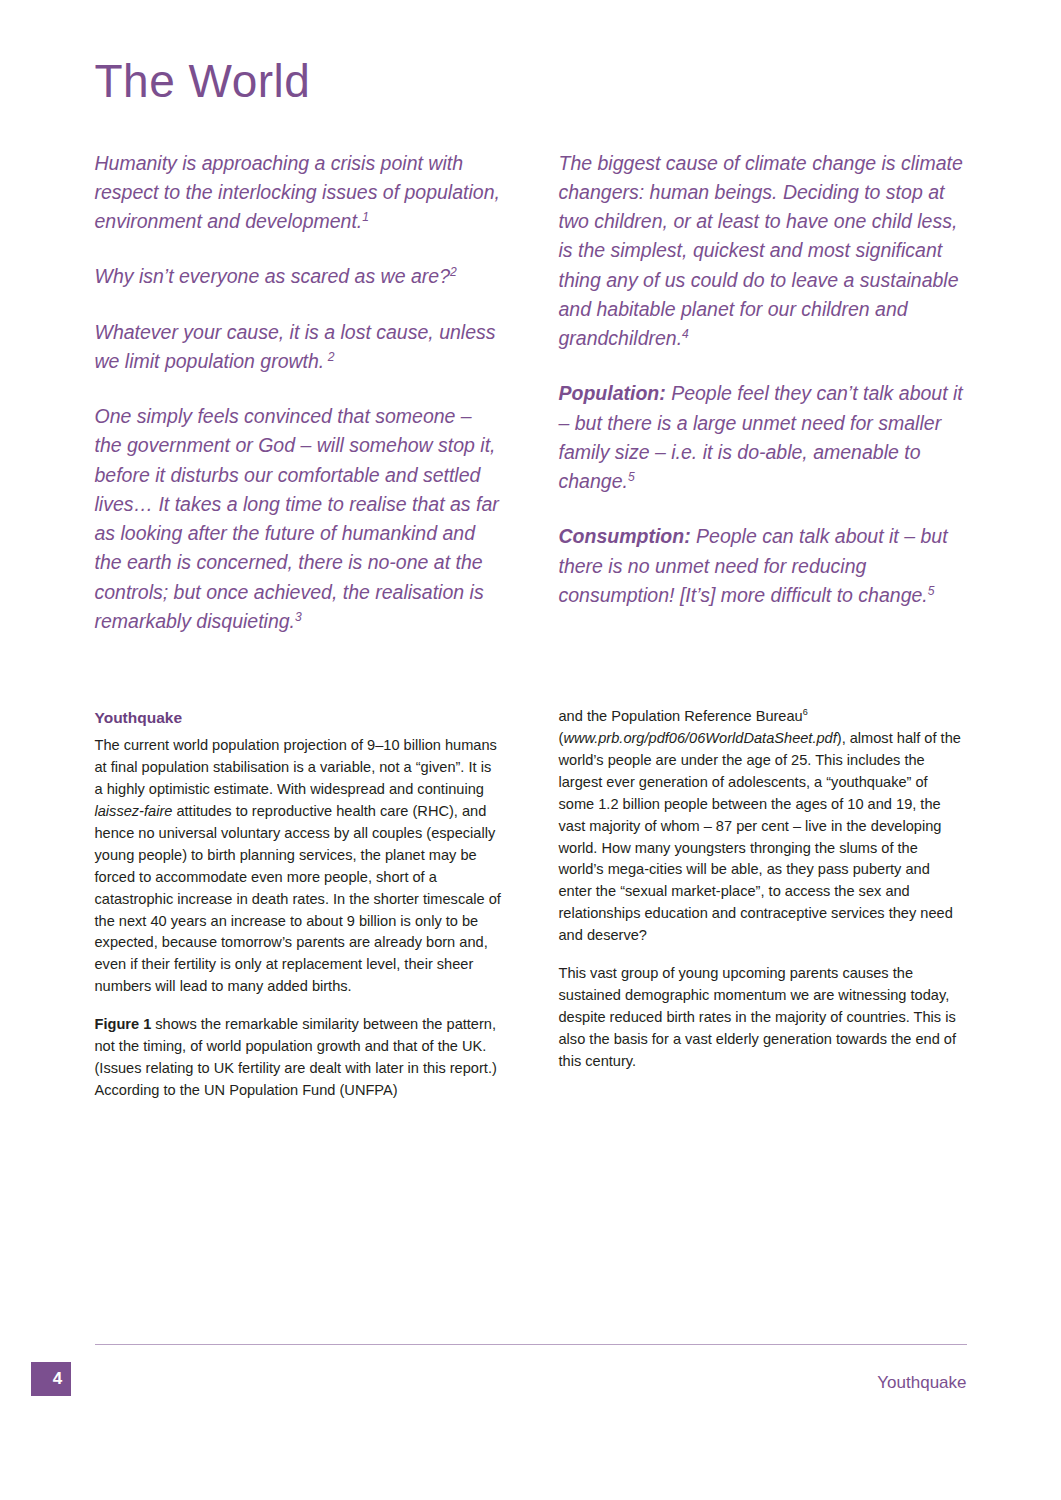The World
Humanity is approaching a crisis point with respect to the interlocking issues of population, environment and development.1
Why isn’t everyone as scared as we are?2
Whatever your cause, it is a lost cause, unless we limit population growth. 2
One simply feels convinced that someone – the government or God – will somehow stop it, before it disturbs our comfortable and settled lives… It takes a long time to realise that as far as looking after the future of humankind and the earth is concerned, there is no-one at the controls; but once achieved, the realisation is remarkably disquieting.3
The biggest cause of climate change is climate changers: human beings. Deciding to stop at two children, or at least to have one child less, is the simplest, quickest and most significant thing any of us could do to leave a sustainable and habitable planet for our children and grandchildren.4
Population: People feel they can’t talk about it – but there is a large unmet need for smaller family size – i.e. it is do-able, amenable to change.5
Consumption: People can talk about it – but there is no unmet need for reducing consumption! [It’s] more difficult to change.5
Youthquake
The current world population projection of 9–10 billion humans at final population stabilisation is a variable, not a “given”. It is a highly optimistic estimate. With widespread and continuing laissez-faire attitudes to reproductive health care (RHC), and hence no universal voluntary access by all couples (especially young people) to birth planning services, the planet may be forced to accommodate even more people, short of a catastrophic increase in death rates. In the shorter timescale of the next 40 years an increase to about 9 billion is only to be expected, because tomorrow’s parents are already born and, even if their fertility is only at replacement level, their sheer numbers will lead to many added births.
Figure 1 shows the remarkable similarity between the pattern, not the timing, of world population growth and that of the UK. (Issues relating to UK fertility are dealt with later in this report.) According to the UN Population Fund (UNFPA)
and the Population Reference Bureau6 (www.prb.org/pdf06/06WorldDataSheet.pdf), almost half of the world’s people are under the age of 25. This includes the largest ever generation of adolescents, a “youthquake” of some 1.2 billion people between the ages of 10 and 19, the vast majority of whom – 87 per cent – live in the developing world. How many youngsters thronging the slums of the world’s mega-cities will be able, as they pass puberty and enter the “sexual market-place”, to access the sex and relationships education and contraceptive services they need and deserve?
This vast group of young upcoming parents causes the sustained demographic momentum we are witnessing today, despite reduced birth rates in the majority of countries. This is also the basis for a vast elderly generation towards the end of this century.
4
Youthquake